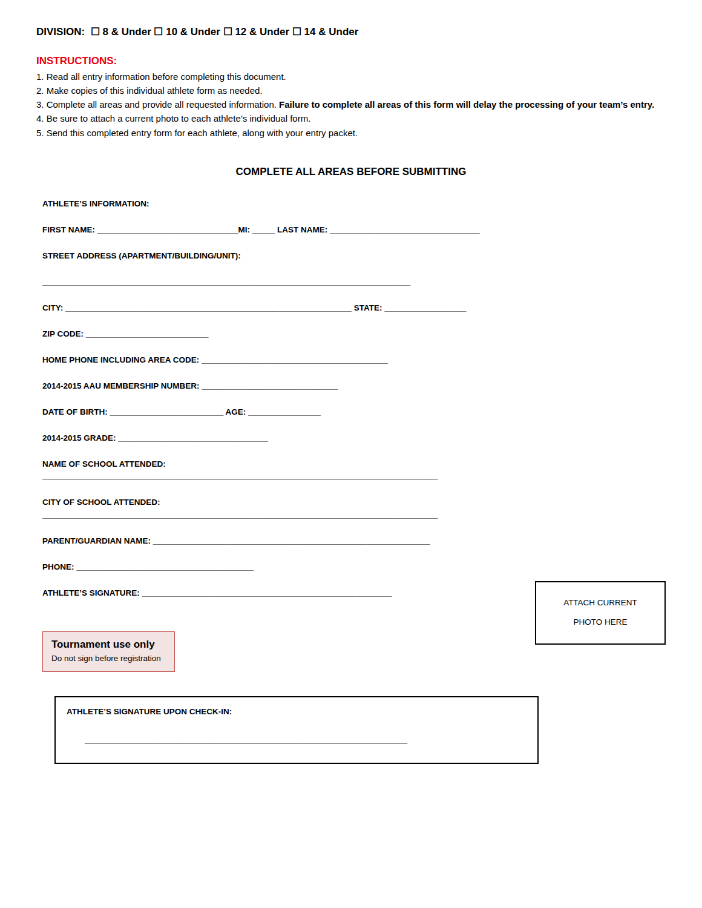DIVISION: ☐ 8 & Under ☐ 10 & Under ☐ 12 & Under ☐ 14 & Under
INSTRUCTIONS:
1. Read all entry information before completing this document.
2. Make copies of this individual athlete form as needed.
3. Complete all areas and provide all requested information. Failure to complete all areas of this form will delay the processing of your team’s entry.
4. Be sure to attach a current photo to each athlete’s individual form.
5. Send this completed entry form for each athlete, along with your entry packet.
COMPLETE ALL AREAS BEFORE SUBMITTING
ATHLETE’S INFORMATION:
FIRST NAME: _______________________________MI: _____ LAST NAME: _________________________________
STREET ADDRESS (APARTMENT/BUILDING/UNIT):
_________________________________________________________________________________
CITY: _______________________________________________________________ STATE: __________________
ZIP CODE: ___________________________
HOME PHONE INCLUDING AREA CODE: _________________________________________
2014-2015 AAU MEMBERSHIP NUMBER: ______________________________
DATE OF BIRTH: _________________________ AGE: ________________
2014-2015 GRADE: _________________________________
NAME OF SCHOOL ATTENDED:
_______________________________________________________________________________________
CITY OF SCHOOL ATTENDED:
_______________________________________________________________________________________
PARENT/GUARDIAN NAME: _____________________________________________________________
PHONE: _______________________________________
ATTACH CURRENT
PHOTO HERE
ATHLETE’S SIGNATURE: _______________________________________________________
Tournament use only
Do not sign before registration
ATHLETE’S SIGNATURE UPON CHECK-IN:
_______________________________________________________________________